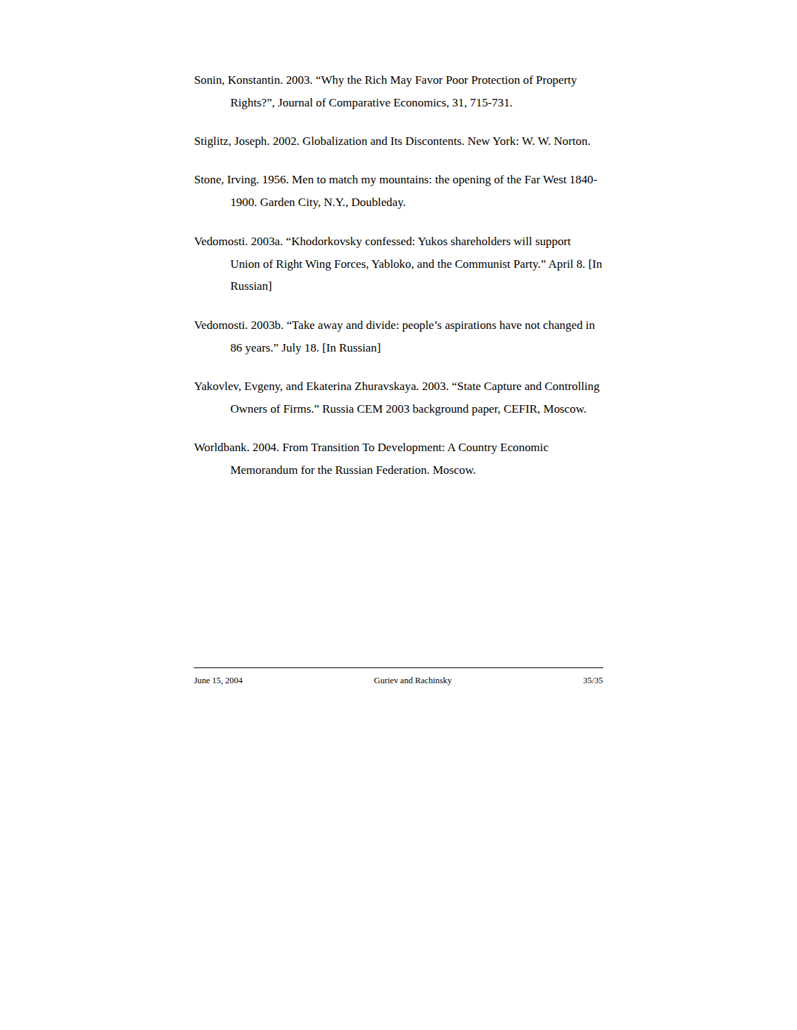Sonin, Konstantin. 2003. “Why the Rich May Favor Poor Protection of Property Rights?”, Journal of Comparative Economics, 31, 715-731.
Stiglitz, Joseph. 2002. Globalization and Its Discontents. New York: W. W. Norton.
Stone, Irving. 1956. Men to match my mountains: the opening of the Far West 1840-1900. Garden City, N.Y., Doubleday.
Vedomosti. 2003a. “Khodorkovsky confessed: Yukos shareholders will support Union of Right Wing Forces, Yabloko, and the Communist Party.” April 8. [In Russian]
Vedomosti. 2003b. “Take away and divide: people’s aspirations have not changed in 86 years.” July 18. [In Russian]
Yakovlev, Evgeny, and Ekaterina Zhuravskaya. 2003. “State Capture and Controlling Owners of Firms.” Russia CEM 2003 background paper, CEFIR, Moscow.
Worldbank. 2004. From Transition To Development: A Country Economic Memorandum for the Russian Federation. Moscow.
June 15, 2004 Guriev and Rachinsky 35/35